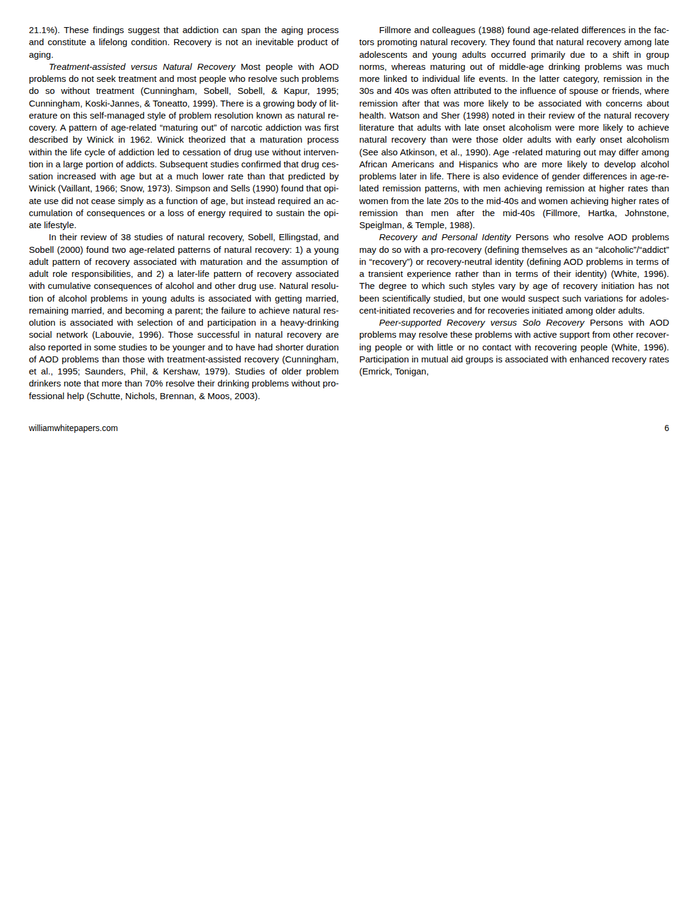21.1%). These findings suggest that addiction can span the aging process and constitute a lifelong condition. Recovery is not an inevitable product of aging.
Treatment-assisted versus Natural Recovery Most people with AOD problems do not seek treatment and most people who resolve such problems do so without treatment (Cunningham, Sobell, Sobell, & Kapur, 1995; Cunningham, Koski-Jannes, & Toneatto, 1999). There is a growing body of literature on this self-managed style of problem resolution known as natural recovery. A pattern of age-related “maturing out” of narcotic addiction was first described by Winick in 1962. Winick theorized that a maturation process within the life cycle of addiction led to cessation of drug use without intervention in a large portion of addicts. Subsequent studies confirmed that drug cessation increased with age but at a much lower rate than that predicted by Winick (Vaillant, 1966; Snow, 1973). Simpson and Sells (1990) found that opiate use did not cease simply as a function of age, but instead required an accumulation of consequences or a loss of energy required to sustain the opiate lifestyle.
In their review of 38 studies of natural recovery, Sobell, Ellingstad, and Sobell (2000) found two age-related patterns of natural recovery: 1) a young adult pattern of recovery associated with maturation and the assumption of adult role responsibilities, and 2) a later-life pattern of recovery associated with cumulative consequences of alcohol and other drug use. Natural resolution of alcohol problems in young adults is associated with getting married, remaining married, and becoming a parent; the failure to achieve natural resolution is associated with selection of and participation in a heavy-drinking social network (Labouvie, 1996). Those successful in natural recovery are also reported in some studies to be younger and to have had shorter duration of AOD problems than those with treatment-assisted recovery (Cunningham, et al., 1995; Saunders, Phil, & Kershaw, 1979). Studies of older problem drinkers note that more than 70% resolve their drinking problems without professional help (Schutte, Nichols, Brennan, & Moos, 2003).
Fillmore and colleagues (1988) found age-related differences in the factors promoting natural recovery. They found that natural recovery among late adolescents and young adults occurred primarily due to a shift in group norms, whereas maturing out of middle-age drinking problems was much more linked to individual life events. In the latter category, remission in the 30s and 40s was often attributed to the influence of spouse or friends, where remission after that was more likely to be associated with concerns about health. Watson and Sher (1998) noted in their review of the natural recovery literature that adults with late onset alcoholism were more likely to achieve natural recovery than were those older adults with early onset alcoholism (See also Atkinson, et al., 1990). Age -related maturing out may differ among African Americans and Hispanics who are more likely to develop alcohol problems later in life. There is also evidence of gender differences in age-related remission patterns, with men achieving remission at higher rates than women from the late 20s to the mid-40s and women achieving higher rates of remission than men after the mid-40s (Fillmore, Hartka, Johnstone, Speiglman, & Temple, 1988).
Recovery and Personal Identity Persons who resolve AOD problems may do so with a pro-recovery (defining themselves as an “alcoholic”/“addict” in “recovery”) or recovery-neutral identity (defining AOD problems in terms of a transient experience rather than in terms of their identity) (White, 1996). The degree to which such styles vary by age of recovery initiation has not been scientifically studied, but one would suspect such variations for adolescent-initiated recoveries and for recoveries initiated among older adults.
Peer-supported Recovery versus Solo Recovery Persons with AOD problems may resolve these problems with active support from other recovering people or with little or no contact with recovering people (White, 1996). Participation in mutual aid groups is associated with enhanced recovery rates (Emrick, Tonigan,
williamwhitepapers.com 6